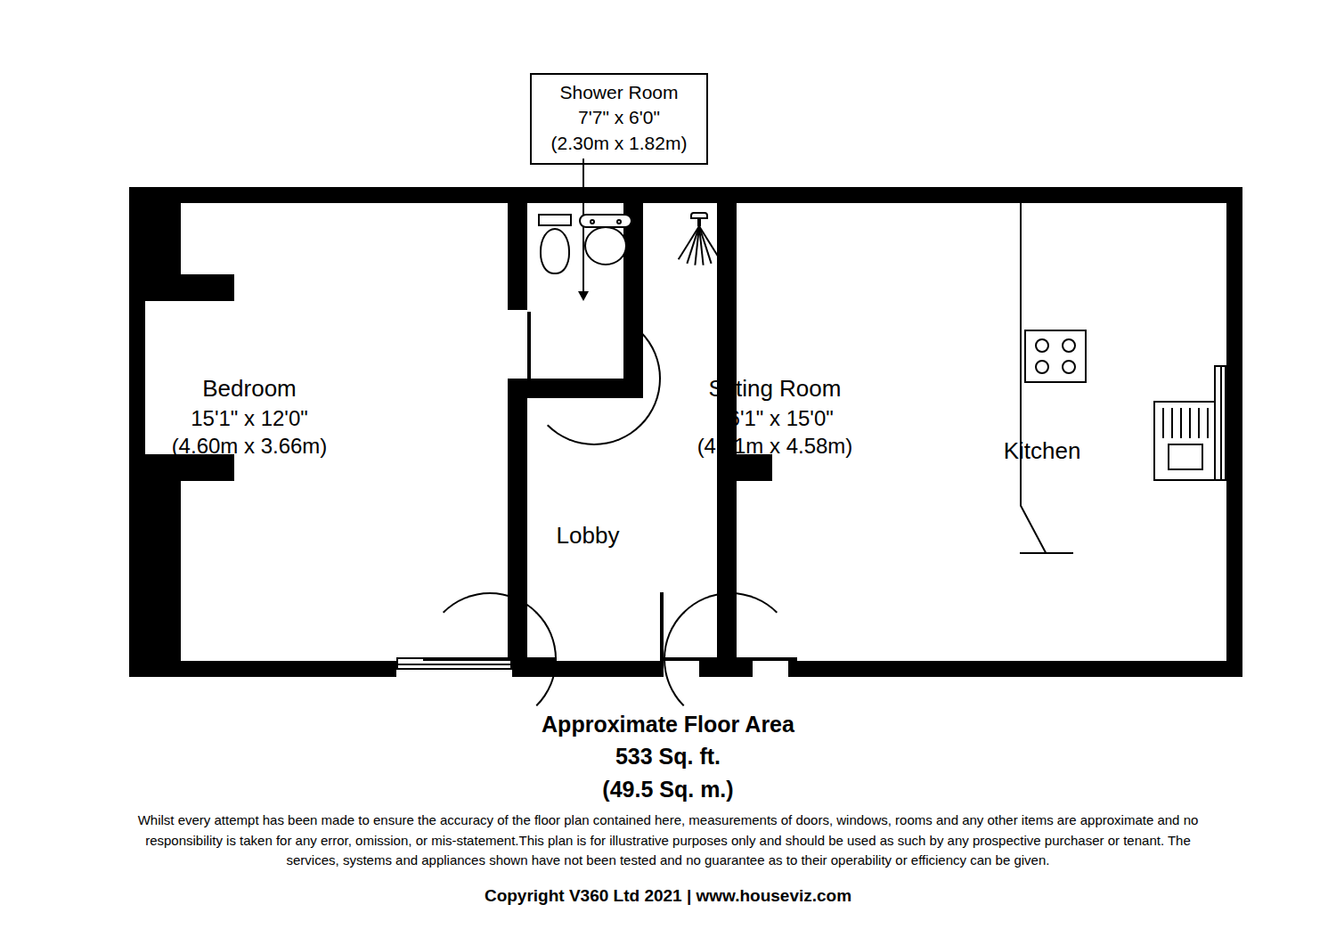Shower Room
7'7" x 6'0"
(2.30m x 1.82m)
Bedroom
15'1" x 12'0"
(4.60m x 3.66m)
Sitting Room
16'1" x 15'0"
(4.91m x 4.58m)
Kitchen
Lobby
Approximate Floor Area
533 Sq. ft.
(49.5 Sq. m.)
Whilst every attempt has been made to ensure the accuracy of the floor plan contained here, measurements of doors, windows, rooms and any other items are approximate and no responsibility is taken for any error, omission, or mis-statement.This plan is for illustrative purposes only and should be used as such by any prospective purchaser or tenant. The services, systems and appliances shown have not been tested and no guarantee as to their operability or efficiency can be given.
Copyright V360 Ltd 2021 | www.houseviz.com